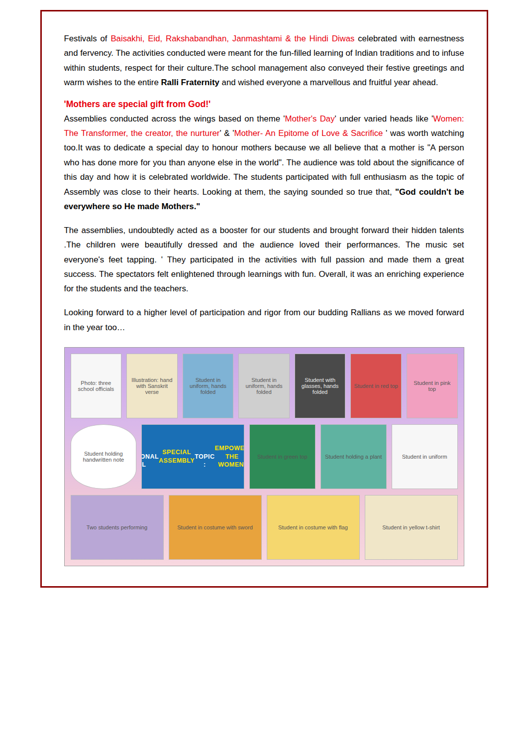Festivals of Baisakhi, Eid, Rakshabandhan, Janmashtami & the Hindi Diwas celebrated with earnestness and fervency. The activities conducted were meant for the fun-filled learning of Indian traditions and to infuse within students, respect for their culture.The school management also conveyed their festive greetings and warm wishes to the entire Ralli Fraternity and wished everyone a marvellous and fruitful year ahead.
'Mothers are special gift from God!'
Assemblies conducted across the wings based on theme 'Mother's Day' under varied heads like 'Women: The Transformer, the creator, the nurturer' & 'Mother- An Epitome of Love & Sacrifice ' was worth watching too.It was to dedicate a special day to honour mothers because we all believe that a mother is "A person who has done more for you than anyone else in the world". The audience was told about the significance of this day and how it is celebrated worldwide. The students participated with full enthusiasm as the topic of Assembly was close to their hearts. Looking at them, the saying sounded so true that, "God couldn't be everywhere so He made Mothers."
The assemblies, undoubtedly acted as a booster for our students and brought forward their hidden talents .The children were beautifully dressed and the audience loved their performances. The music set everyone's feet tapping. ' They participated in the activities with full passion and made them a great success. The spectators felt enlightened through learnings with fun. Overall, it was an enriching experience for the students and the teachers.
Looking forward to a higher level of participation and rigor from our budding Rallians as we moved forward in the year too…
Photo: three school officials
Illustration: hand with Sanskrit verse
Student in uniform, hands folded
Student in uniform, hands folded
Student with glasses, hands folded
Student in red top
Student in pink top
Student holding handwritten note
RALLI INTERNATIONAL
SCHOOL
SPECIAL ASSEMBLY
TOPIC :
EMPOWER THE WOMEN,
DEVELOP THE NATION
Student in green top
Student holding a plant
Student in uniform
Two students performing
Student in costume with sword
Student in costume with flag
Student in yellow t-shirt